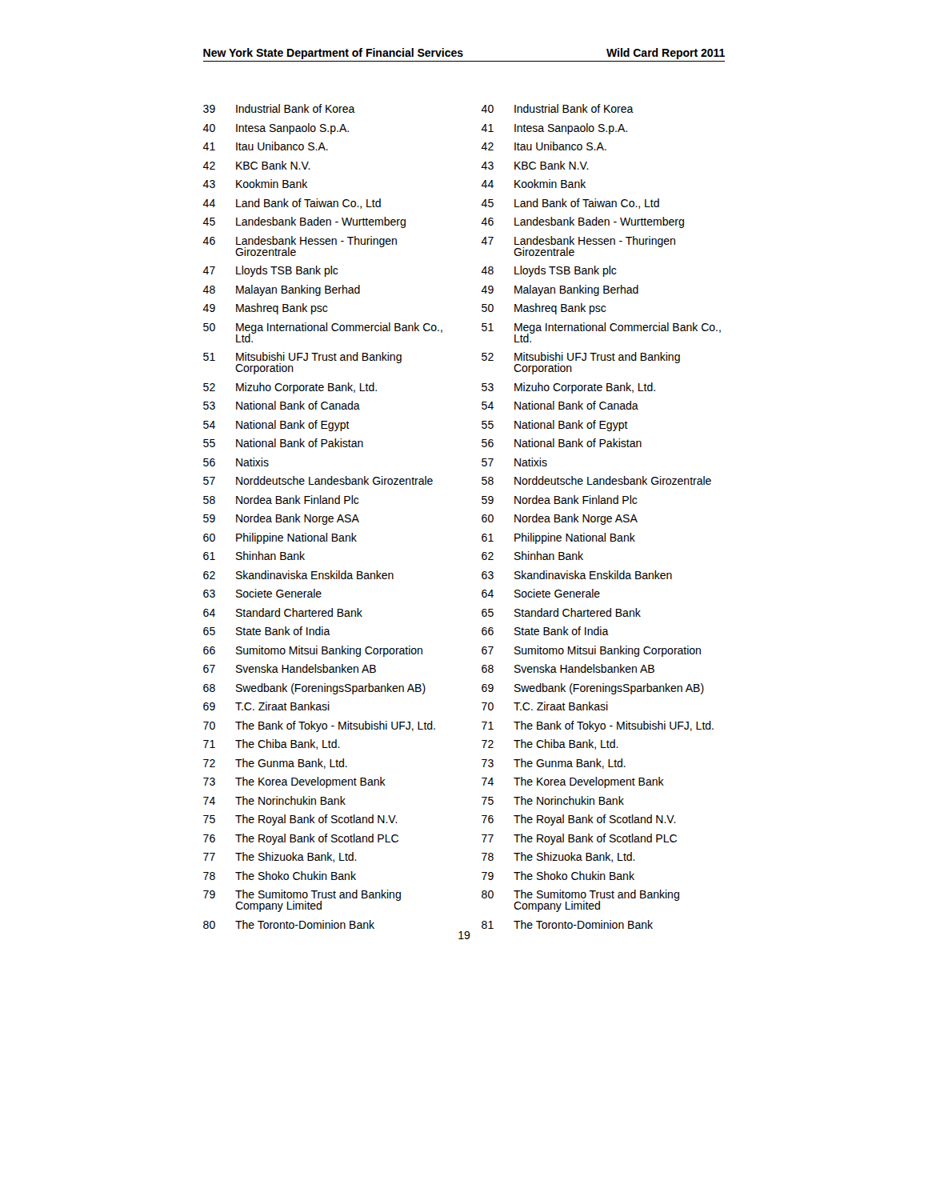New York State Department of Financial Services
Wild Card Report 2011
| 39 | Industrial Bank of Korea |
| 40 | Intesa Sanpaolo S.p.A. |
| 41 | Itau Unibanco S.A. |
| 42 | KBC Bank N.V. |
| 43 | Kookmin Bank |
| 44 | Land Bank of Taiwan Co., Ltd |
| 45 | Landesbank Baden - Wurttemberg |
| 46 | Landesbank Hessen - Thuringen Girozentrale |
| 47 | Lloyds TSB Bank plc |
| 48 | Malayan Banking Berhad |
| 49 | Mashreq Bank psc |
| 50 | Mega International Commercial Bank Co., Ltd. |
| 51 | Mitsubishi UFJ Trust and Banking Corporation |
| 52 | Mizuho Corporate Bank, Ltd. |
| 53 | National Bank of Canada |
| 54 | National Bank of Egypt |
| 55 | National Bank of Pakistan |
| 56 | Natixis |
| 57 | Norddeutsche Landesbank Girozentrale |
| 58 | Nordea Bank Finland Plc |
| 59 | Nordea Bank Norge ASA |
| 60 | Philippine National Bank |
| 61 | Shinhan Bank |
| 62 | Skandinaviska Enskilda Banken |
| 63 | Societe Generale |
| 64 | Standard Chartered Bank |
| 65 | State Bank of India |
| 66 | Sumitomo Mitsui Banking Corporation |
| 67 | Svenska Handelsbanken AB |
| 68 | Swedbank (ForeningsSparbanken AB) |
| 69 | T.C. Ziraat Bankasi |
| 70 | The Bank of Tokyo - Mitsubishi UFJ, Ltd. |
| 71 | The Chiba Bank, Ltd. |
| 72 | The Gunma Bank, Ltd. |
| 73 | The Korea Development Bank |
| 74 | The Norinchukin Bank |
| 75 | The Royal Bank of Scotland N.V. |
| 76 | The Royal Bank of Scotland PLC |
| 77 | The Shizuoka Bank, Ltd. |
| 78 | The Shoko Chukin Bank |
| 79 | The Sumitomo Trust and Banking Company Limited |
| 80 | The Toronto-Dominion Bank |
| 40 | Industrial Bank of Korea |
| 41 | Intesa Sanpaolo S.p.A. |
| 42 | Itau Unibanco S.A. |
| 43 | KBC Bank N.V. |
| 44 | Kookmin Bank |
| 45 | Land Bank of Taiwan Co., Ltd |
| 46 | Landesbank Baden - Wurttemberg |
| 47 | Landesbank Hessen - Thuringen Girozentrale |
| 48 | Lloyds TSB Bank plc |
| 49 | Malayan Banking Berhad |
| 50 | Mashreq Bank psc |
| 51 | Mega International Commercial Bank Co., Ltd. |
| 52 | Mitsubishi UFJ Trust and Banking Corporation |
| 53 | Mizuho Corporate Bank, Ltd. |
| 54 | National Bank of Canada |
| 55 | National Bank of Egypt |
| 56 | National Bank of Pakistan |
| 57 | Natixis |
| 58 | Norddeutsche Landesbank Girozentrale |
| 59 | Nordea Bank Finland Plc |
| 60 | Nordea Bank Norge ASA |
| 61 | Philippine National Bank |
| 62 | Shinhan Bank |
| 63 | Skandinaviska Enskilda Banken |
| 64 | Societe Generale |
| 65 | Standard Chartered Bank |
| 66 | State Bank of India |
| 67 | Sumitomo Mitsui Banking Corporation |
| 68 | Svenska Handelsbanken AB |
| 69 | Swedbank (ForeningsSparbanken AB) |
| 70 | T.C. Ziraat Bankasi |
| 71 | The Bank of Tokyo - Mitsubishi UFJ, Ltd. |
| 72 | The Chiba Bank, Ltd. |
| 73 | The Gunma Bank, Ltd. |
| 74 | The Korea Development Bank |
| 75 | The Norinchukin Bank |
| 76 | The Royal Bank of Scotland N.V. |
| 77 | The Royal Bank of Scotland PLC |
| 78 | The Shizuoka Bank, Ltd. |
| 79 | The Shoko Chukin Bank |
| 80 | The Sumitomo Trust and Banking Company Limited |
| 81 | The Toronto-Dominion Bank |
19